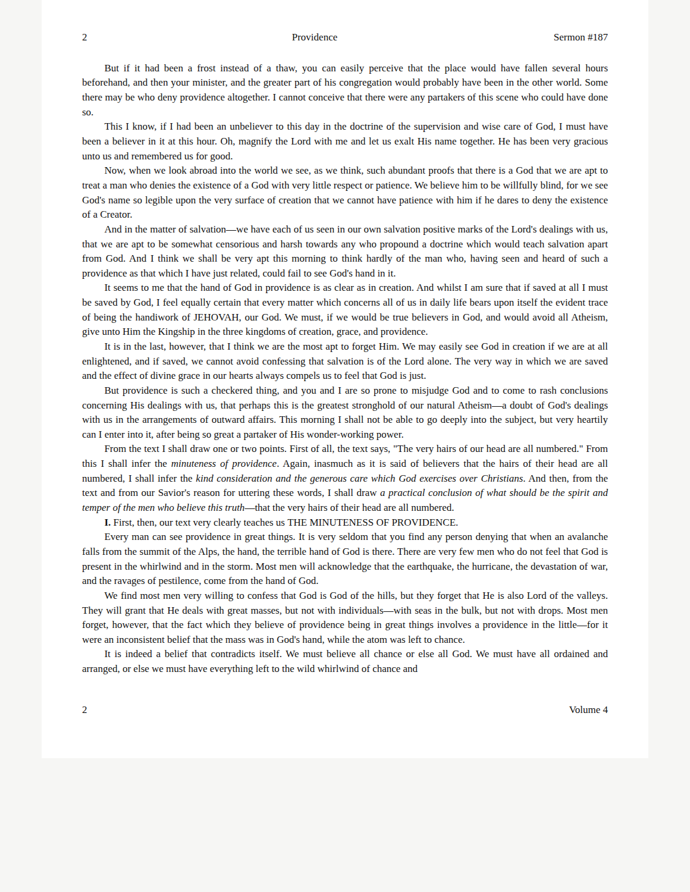2
Providence
Sermon #187
But if it had been a frost instead of a thaw, you can easily perceive that the place would have fallen several hours beforehand, and then your minister, and the greater part of his congregation would probably have been in the other world. Some there may be who deny providence altogether. I cannot conceive that there were any partakers of this scene who could have done so.
This I know, if I had been an unbeliever to this day in the doctrine of the supervision and wise care of God, I must have been a believer in it at this hour. Oh, magnify the Lord with me and let us exalt His name together. He has been very gracious unto us and remembered us for good.
Now, when we look abroad into the world we see, as we think, such abundant proofs that there is a God that we are apt to treat a man who denies the existence of a God with very little respect or patience. We believe him to be willfully blind, for we see God's name so legible upon the very surface of creation that we cannot have patience with him if he dares to deny the existence of a Creator.
And in the matter of salvation—we have each of us seen in our own salvation positive marks of the Lord's dealings with us, that we are apt to be somewhat censorious and harsh towards any who propound a doctrine which would teach salvation apart from God. And I think we shall be very apt this morning to think hardly of the man who, having seen and heard of such a providence as that which I have just related, could fail to see God's hand in it.
It seems to me that the hand of God in providence is as clear as in creation. And whilst I am sure that if saved at all I must be saved by God, I feel equally certain that every matter which concerns all of us in daily life bears upon itself the evident trace of being the handiwork of JEHOVAH, our God. We must, if we would be true believers in God, and would avoid all Atheism, give unto Him the Kingship in the three kingdoms of creation, grace, and providence.
It is in the last, however, that I think we are the most apt to forget Him. We may easily see God in creation if we are at all enlightened, and if saved, we cannot avoid confessing that salvation is of the Lord alone. The very way in which we are saved and the effect of divine grace in our hearts always compels us to feel that God is just.
But providence is such a checkered thing, and you and I are so prone to misjudge God and to come to rash conclusions concerning His dealings with us, that perhaps this is the greatest stronghold of our natural Atheism—a doubt of God's dealings with us in the arrangements of outward affairs. This morning I shall not be able to go deeply into the subject, but very heartily can I enter into it, after being so great a partaker of His wonder-working power.
From the text I shall draw one or two points. First of all, the text says, "The very hairs of our head are all numbered." From this I shall infer the minuteness of providence. Again, inasmuch as it is said of believers that the hairs of their head are all numbered, I shall infer the kind consideration and the generous care which God exercises over Christians. And then, from the text and from our Savior's reason for uttering these words, I shall draw a practical conclusion of what should be the spirit and temper of the men who believe this truth—that the very hairs of their head are all numbered.
I. First, then, our text very clearly teaches us THE MINUTENESS OF PROVIDENCE.
Every man can see providence in great things. It is very seldom that you find any person denying that when an avalanche falls from the summit of the Alps, the hand, the terrible hand of God is there. There are very few men who do not feel that God is present in the whirlwind and in the storm. Most men will acknowledge that the earthquake, the hurricane, the devastation of war, and the ravages of pestilence, come from the hand of God.
We find most men very willing to confess that God is God of the hills, but they forget that He is also Lord of the valleys. They will grant that He deals with great masses, but not with individuals—with seas in the bulk, but not with drops. Most men forget, however, that the fact which they believe of providence being in great things involves a providence in the little—for it were an inconsistent belief that the mass was in God's hand, while the atom was left to chance.
It is indeed a belief that contradicts itself. We must believe all chance or else all God. We must have all ordained and arranged, or else we must have everything left to the wild whirlwind of chance and
2
Volume 4